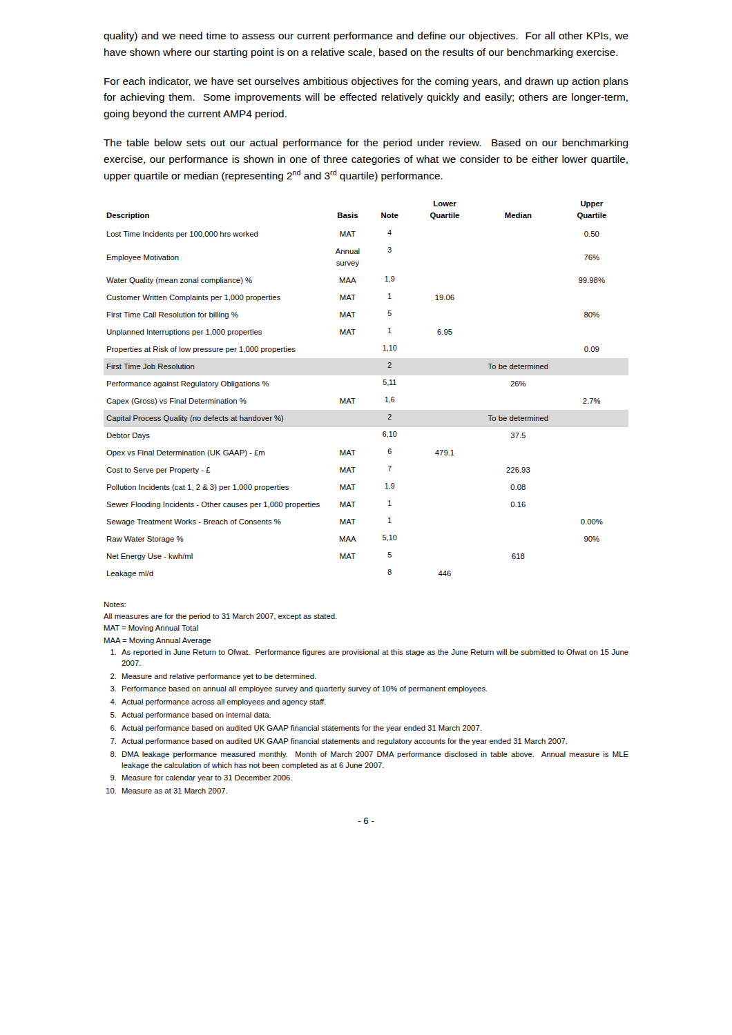quality) and we need time to assess our current performance and define our objectives. For all other KPIs, we have shown where our starting point is on a relative scale, based on the results of our benchmarking exercise.
For each indicator, we have set ourselves ambitious objectives for the coming years, and drawn up action plans for achieving them. Some improvements will be effected relatively quickly and easily; others are longer-term, going beyond the current AMP4 period.
The table below sets out our actual performance for the period under review. Based on our benchmarking exercise, our performance is shown in one of three categories of what we consider to be either lower quartile, upper quartile or median (representing 2nd and 3rd quartile) performance.
| Description | Basis | Note | Lower Quartile | Median | Upper Quartile |
| --- | --- | --- | --- | --- | --- |
| Lost Time Incidents per 100,000 hrs worked | MAT | 4 | | | 0.50 |
| Employee Motivation | Annual survey | 3 | | | 76% |
| Water Quality (mean zonal compliance) % | MAA | 1,9 | | | 99.98% |
| Customer Written Complaints per 1,000 properties | MAT | 1 | 19.06 | | |
| First Time Call Resolution for billing % | MAT | 5 | | | 80% |
| Unplanned Interruptions per 1,000 properties | MAT | 1 | 6.95 | | |
| Properties at Risk of low pressure per 1,000 properties | | 1,10 | | | 0.09 |
| First Time Job Resolution | | 2 | To be determined |
| Performance against Regulatory Obligations % | | 5,11 | | 26% | |
| Capex (Gross) vs Final Determination % | MAT | 1,6 | | | 2.7% |
| Capital Process Quality (no defects at handover %) | | 2 | To be determined |
| Debtor Days | | 6,10 | | 37.5 | |
| Opex vs Final Determination (UK GAAP) - £m | MAT | 6 | 479.1 | | |
| Cost to Serve per Property - £ | MAT | 7 | | 226.93 | |
| Pollution Incidents (cat 1, 2 & 3) per 1,000 properties | MAT | 1,9 | | 0.08 | |
| Sewer Flooding Incidents - Other causes per 1,000 properties | MAT | 1 | | 0.16 | |
| Sewage Treatment Works - Breach of Consents % | MAT | 1 | | | 0.00% |
| Raw Water Storage % | MAA | 5,10 | | | 90% |
| Net Energy Use - kwh/ml | MAT | 5 | | 618 | |
| Leakage ml/d | | 8 | 446 | | |
Notes:
All measures are for the period to 31 March 2007, except as stated.
MAT = Moving Annual Total
MAA = Moving Annual Average
As reported in June Return to Ofwat. Performance figures are provisional at this stage as the June Return will be submitted to Ofwat on 15 June 2007.
Measure and relative performance yet to be determined.
Performance based on annual all employee survey and quarterly survey of 10% of permanent employees.
Actual performance across all employees and agency staff.
Actual performance based on internal data.
Actual performance based on audited UK GAAP financial statements for the year ended 31 March 2007.
Actual performance based on audited UK GAAP financial statements and regulatory accounts for the year ended 31 March 2007.
DMA leakage performance measured monthly. Month of March 2007 DMA performance disclosed in table above. Annual measure is MLE leakage the calculation of which has not been completed as at 6 June 2007.
Measure for calendar year to 31 December 2006.
Measure as at 31 March 2007.
- 6 -